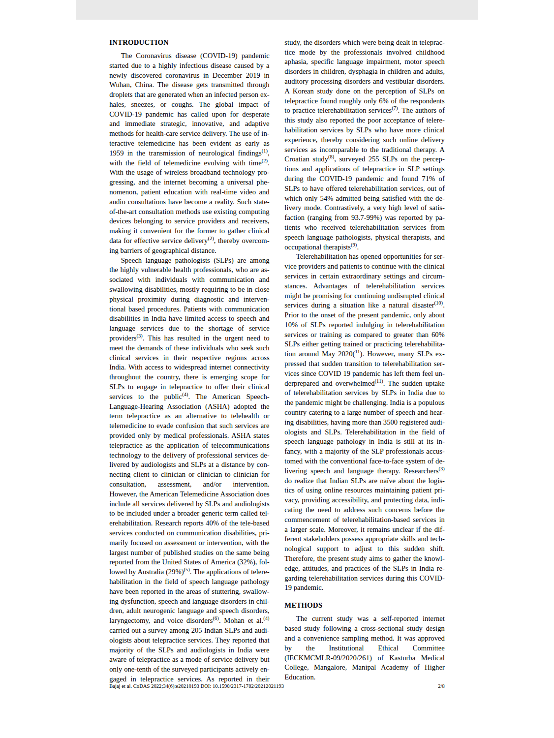INTRODUCTION
The Coronavirus disease (COVID-19) pandemic started due to a highly infectious disease caused by a newly discovered coronavirus in December 2019 in Wuhan, China. The disease gets transmitted through droplets that are generated when an infected person exhales, sneezes, or coughs. The global impact of COVID-19 pandemic has called upon for desperate and immediate strategic, innovative, and adaptive methods for health-care service delivery. The use of interactive telemedicine has been evident as early as 1959 in the transmission of neurological findings(1), with the field of telemedicine evolving with time(2). With the usage of wireless broadband technology progressing, and the internet becoming a universal phenomenon, patient education with real-time video and audio consultations have become a reality. Such state-of-the-art consultation methods use existing computing devices belonging to service providers and receivers, making it convenient for the former to gather clinical data for effective service delivery(2), thereby overcoming barriers of geographical distance.
Speech language pathologists (SLPs) are among the highly vulnerable health professionals, who are associated with individuals with communication and swallowing disabilities, mostly requiring to be in close physical proximity during diagnostic and interventional based procedures. Patients with communication disabilities in India have limited access to speech and language services due to the shortage of service providers(3). This has resulted in the urgent need to meet the demands of these individuals who seek such clinical services in their respective regions across India. With access to widespread internet connectivity throughout the country, there is emerging scope for SLPs to engage in telepractice to offer their clinical services to the public(4). The American Speech-Language-Hearing Association (ASHA) adopted the term telepractice as an alternative to telehealth or telemedicine to evade confusion that such services are provided only by medical professionals. ASHA states telepractice as the application of telecommunications technology to the delivery of professional services delivered by audiologists and SLPs at a distance by connecting client to clinician or clinician to clinician for consultation, assessment, and/or intervention. However, the American Telemedicine Association does include all services delivered by SLPs and audiologists to be included under a broader generic term called telerehabilitation. Research reports 40% of the tele-based services conducted on communication disabilities, primarily focused on assessment or intervention, with the largest number of published studies on the same being reported from the United States of America (32%), followed by Australia (29%)(5). The applications of telerehabilitation in the field of speech language pathology have been reported in the areas of stuttering, swallowing dysfunction, speech and language disorders in children, adult neurogenic language and speech disorders, laryngectomy, and voice disorders(6). Mohan et al.(4) carried out a survey among 205 Indian SLPs and audiologists about telepractice services. They reported that majority of the SLPs and audiologists in India were aware of telepractice as a mode of service delivery but only one-tenth of the surveyed participants actively engaged in telepractice services. As reported in their study, the disorders which were being dealt in telepractice mode by the professionals involved childhood aphasia, specific language impairment, motor speech disorders in children, dysphagia in children and adults, auditory processing disorders and vestibular disorders. A Korean study done on the perception of SLPs on telepractice found roughly only 6% of the respondents to practice telerehabilitation services(7). The authors of this study also reported the poor acceptance of telerehabilitation services by SLPs who have more clinical experience, thereby considering such online delivery services as incomparable to the traditional therapy. A Croatian study(8), surveyed 255 SLPs on the perceptions and applications of telepractice in SLP settings during the COVID-19 pandemic and found 71% of SLPs to have offered telerehabilitation services, out of which only 54% admitted being satisfied with the delivery mode. Contrastively, a very high level of satisfaction (ranging from 93.7-99%) was reported by patients who received telerehabilitation services from speech language pathologists, physical therapists, and occupational therapists(9).
Telerehabilitation has opened opportunities for service providers and patients to continue with the clinical services in certain extraordinary settings and circumstances. Advantages of telerehabilitation services might be promising for continuing undisrupted clinical services during a situation like a natural disaster(10). Prior to the onset of the present pandemic, only about 10% of SLPs reported indulging in telerehabilitation services or training as compared to greater than 60% SLPs either getting trained or practicing telerehabilitation around May 2020(11). However, many SLPs expressed that sudden transition to telerehabilitation services since COVID 19 pandemic has left them feel underprepared and overwhelmed(11). The sudden uptake of telerehabilitation services by SLPs in India due to the pandemic might be challenging. India is a populous country catering to a large number of speech and hearing disabilities, having more than 3500 registered audiologists and SLPs. Telerehabilitation in the field of speech language pathology in India is still at its infancy, with a majority of the SLP professionals accustomed with the conventional face-to-face system of delivering speech and language therapy. Researchers(3) do realize that Indian SLPs are naïve about the logistics of using online resources maintaining patient privacy, providing accessibility, and protecting data, indicating the need to address such concerns before the commencement of telerehabilitation-based services in a larger scale. Moreover, it remains unclear if the different stakeholders possess appropriate skills and technological support to adjust to this sudden shift. Therefore, the present study aims to gather the knowledge, attitudes, and practices of the SLPs in India regarding telerehabilitation services during this COVID-19 pandemic.
METHODS
The current study was a self-reported internet based study following a cross-sectional study design and a convenience sampling method. It was approved by the Institutional Ethical Committee (IECKMCMLR-09/2020/261) of Kasturba Medical College, Mangalore, Manipal Academy of Higher Education.
Bajaj et al. CoDAS 2022;34(6):e20210193 DOI: 10.1590/2317-1782/20212021193
2/8